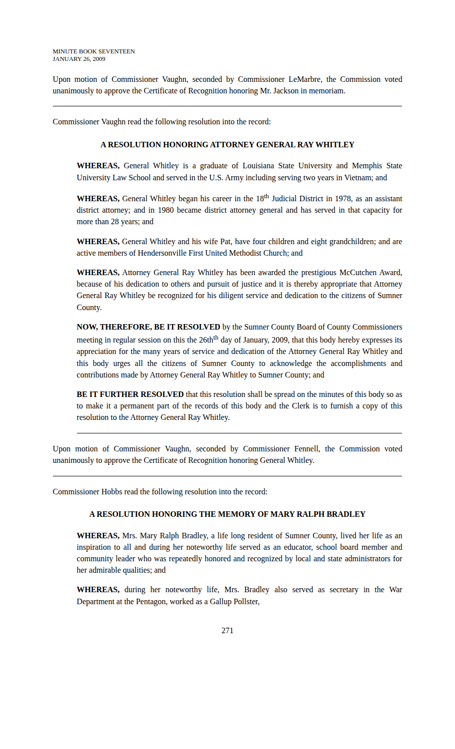MINUTE BOOK SEVENTEEN
JANUARY 26, 2009
Upon motion of Commissioner Vaughn, seconded by Commissioner LeMarbre, the Commission voted unanimously to approve the Certificate of Recognition honoring Mr. Jackson in memoriam.
Commissioner Vaughn read the following resolution into the record:
A Resolution Honoring Attorney General Ray Whitley
WHEREAS, General Whitley is a graduate of Louisiana State University and Memphis State University Law School and served in the U.S. Army including serving two years in Vietnam; and
WHEREAS, General Whitley began his career in the 18th Judicial District in 1978, as an assistant district attorney; and in 1980 became district attorney general and has served in that capacity for more than 28 years; and
WHEREAS, General Whitley and his wife Pat, have four children and eight grandchildren; and are active members of Hendersonville First United Methodist Church; and
WHEREAS, Attorney General Ray Whitley has been awarded the prestigious McCutchen Award, because of his dedication to others and pursuit of justice and it is thereby appropriate that Attorney General Ray Whitley be recognized for his diligent service and dedication to the citizens of Sumner County.
NOW, THEREFORE, BE IT RESOLVED by the Sumner County Board of County Commissioners meeting in regular session on this the 26thth day of January, 2009, that this body hereby expresses its appreciation for the many years of service and dedication of the Attorney General Ray Whitley and this body urges all the citizens of Sumner County to acknowledge the accomplishments and contributions made by Attorney General Ray Whitley to Sumner County; and
BE IT FURTHER RESOLVED that this resolution shall be spread on the minutes of this body so as to make it a permanent part of the records of this body and the Clerk is to furnish a copy of this resolution to the Attorney General Ray Whitley.
Upon motion of Commissioner Vaughn, seconded by Commissioner Fennell, the Commission voted unanimously to approve the Certificate of Recognition honoring General Whitley.
Commissioner Hobbs read the following resolution into the record:
A Resolution Honoring the Memory of Mary Ralph Bradley
WHEREAS, Mrs. Mary Ralph Bradley, a life long resident of Sumner County, lived her life as an inspiration to all and during her noteworthy life served as an educator, school board member and community leader who was repeatedly honored and recognized by local and state administrators for her admirable qualities; and
WHEREAS, during her noteworthy life, Mrs. Bradley also served as secretary in the War Department at the Pentagon, worked as a Gallup Pollster,
271